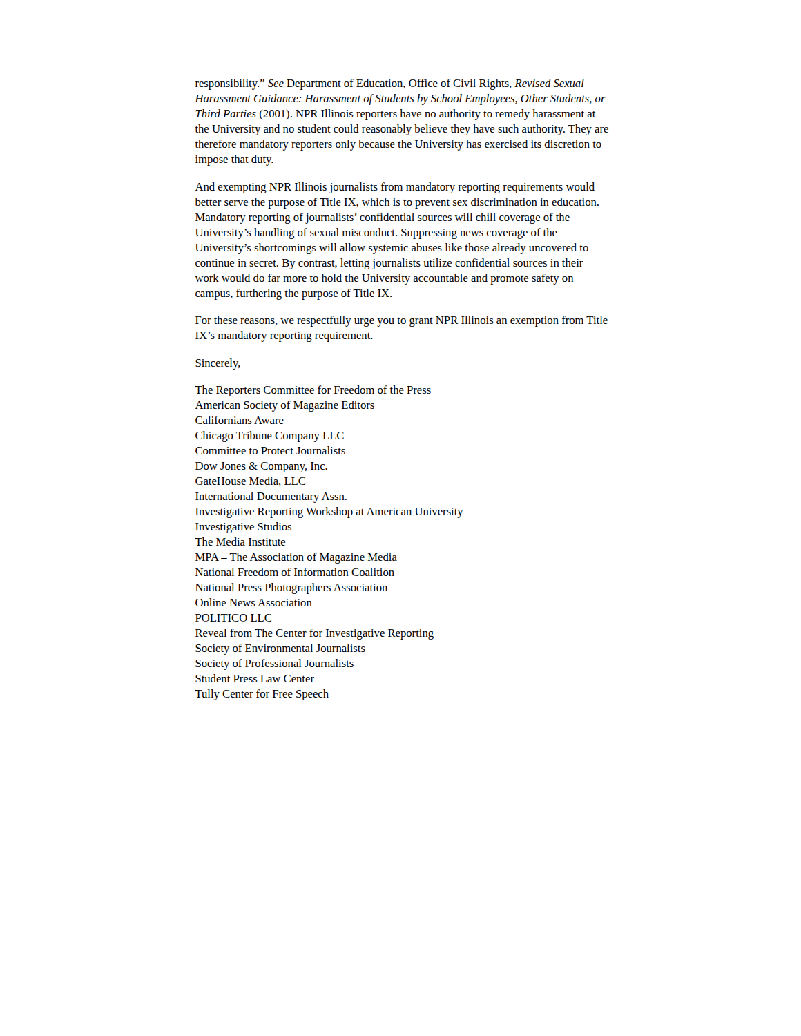responsibility.” See Department of Education, Office of Civil Rights, Revised Sexual Harassment Guidance: Harassment of Students by School Employees, Other Students, or Third Parties (2001). NPR Illinois reporters have no authority to remedy harassment at the University and no student could reasonably believe they have such authority. They are therefore mandatory reporters only because the University has exercised its discretion to impose that duty.
And exempting NPR Illinois journalists from mandatory reporting requirements would better serve the purpose of Title IX, which is to prevent sex discrimination in education. Mandatory reporting of journalists’ confidential sources will chill coverage of the University’s handling of sexual misconduct. Suppressing news coverage of the University’s shortcomings will allow systemic abuses like those already uncovered to continue in secret. By contrast, letting journalists utilize confidential sources in their work would do far more to hold the University accountable and promote safety on campus, furthering the purpose of Title IX.
For these reasons, we respectfully urge you to grant NPR Illinois an exemption from Title IX’s mandatory reporting requirement.
Sincerely,
The Reporters Committee for Freedom of the Press
American Society of Magazine Editors
Californians Aware
Chicago Tribune Company LLC
Committee to Protect Journalists
Dow Jones & Company, Inc.
GateHouse Media, LLC
International Documentary Assn.
Investigative Reporting Workshop at American University
Investigative Studios
The Media Institute
MPA – The Association of Magazine Media
National Freedom of Information Coalition
National Press Photographers Association
Online News Association
POLITICO LLC
Reveal from The Center for Investigative Reporting
Society of Environmental Journalists
Society of Professional Journalists
Student Press Law Center
Tully Center for Free Speech